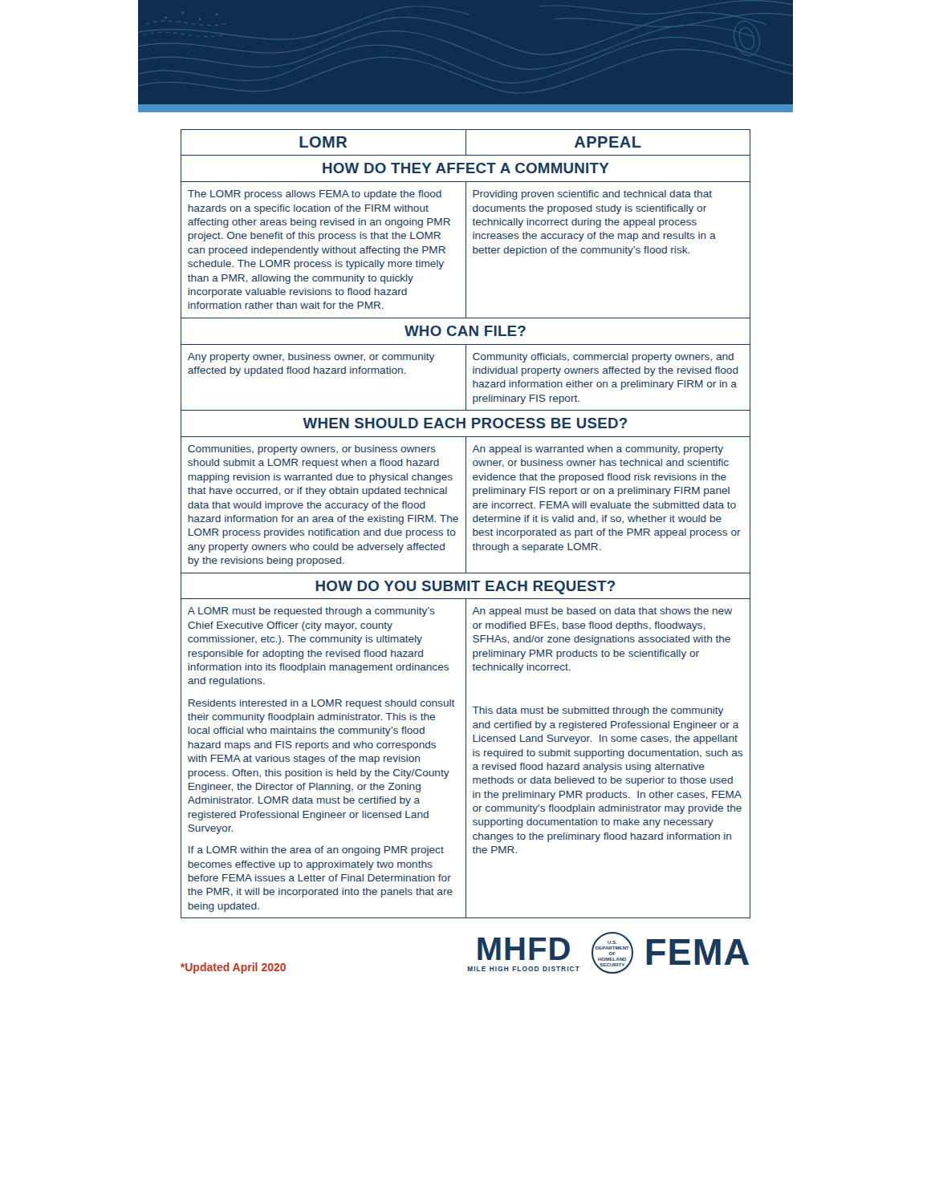| LOMR | APPEAL |
| --- | --- |
| HOW DO THEY AFFECT A COMMUNITY |
| The LOMR process allows FEMA to update the flood hazards on a specific location of the FIRM without affecting other areas being revised in an ongoing PMR project. One benefit of this process is that the LOMR can proceed independently without affecting the PMR schedule. The LOMR process is typically more timely than a PMR, allowing the community to quickly incorporate valuable revisions to flood hazard information rather than wait for the PMR. | Providing proven scientific and technical data that documents the proposed study is scientifically or technically incorrect during the appeal process increases the accuracy of the map and results in a better depiction of the community’s flood risk. |
| WHO CAN FILE? |
| Any property owner, business owner, or community affected by updated flood hazard information. | Community officials, commercial property owners, and individual property owners affected by the revised flood hazard information either on a preliminary FIRM or in a preliminary FIS report. |
| WHEN SHOULD EACH PROCESS BE USED? |
| Communities, property owners, or business owners should submit a LOMR request when a flood hazard mapping revision is warranted due to physical changes that have occurred, or if they obtain updated technical data that would improve the accuracy of the flood hazard information for an area of the existing FIRM. The LOMR process provides notification and due process to any property owners who could be adversely affected by the revisions being proposed. | An appeal is warranted when a community, property owner, or business owner has technical and scientific evidence that the proposed flood risk revisions in the preliminary FIS report or on a preliminary FIRM panel are incorrect. FEMA will evaluate the submitted data to determine if it is valid and, if so, whether it would be best incorporated as part of the PMR appeal process or through a separate LOMR. |
| HOW DO YOU SUBMIT EACH REQUEST? |
| A LOMR must be requested through a community’s Chief Executive Officer (city mayor, county commissioner, etc.). The community is ultimately responsible for adopting the revised flood hazard information into its floodplain management ordinances and regulations. Residents interested in a LOMR request should consult their community floodplain administrator. This is the local official who maintains the community’s flood hazard maps and FIS reports and who corresponds with FEMA at various stages of the map revision process. Often, this position is held by the City/County Engineer, the Director of Planning, or the Zoning Administrator. LOMR data must be certified by a registered Professional Engineer or licensed Land Surveyor. If a LOMR within the area of an ongoing PMR project becomes effective up to approximately two months before FEMA issues a Letter of Final Determination for the PMR, it will be incorporated into the panels that are being updated. | An appeal must be based on data that shows the new or modified BFEs, base flood depths, floodways, SFHAs, and/or zone designations associated with the preliminary PMR products to be scientifically or technically incorrect. This data must be submitted through the community and certified by a registered Professional Engineer or a Licensed Land Surveyor. In some cases, the appellant is required to submit supporting documentation, such as a revised flood hazard analysis using alternative methods or data believed to be superior to those used in the preliminary PMR products. In other cases, FEMA or community's floodplain administrator may provide the supporting documentation to make any necessary changes to the preliminary flood hazard information in the PMR. |
*Updated April 2020
MHFD
MILE HIGH FLOOD DISTRICT
U.S. DEPARTMENT OF HOMELAND SECURITY
FEMA